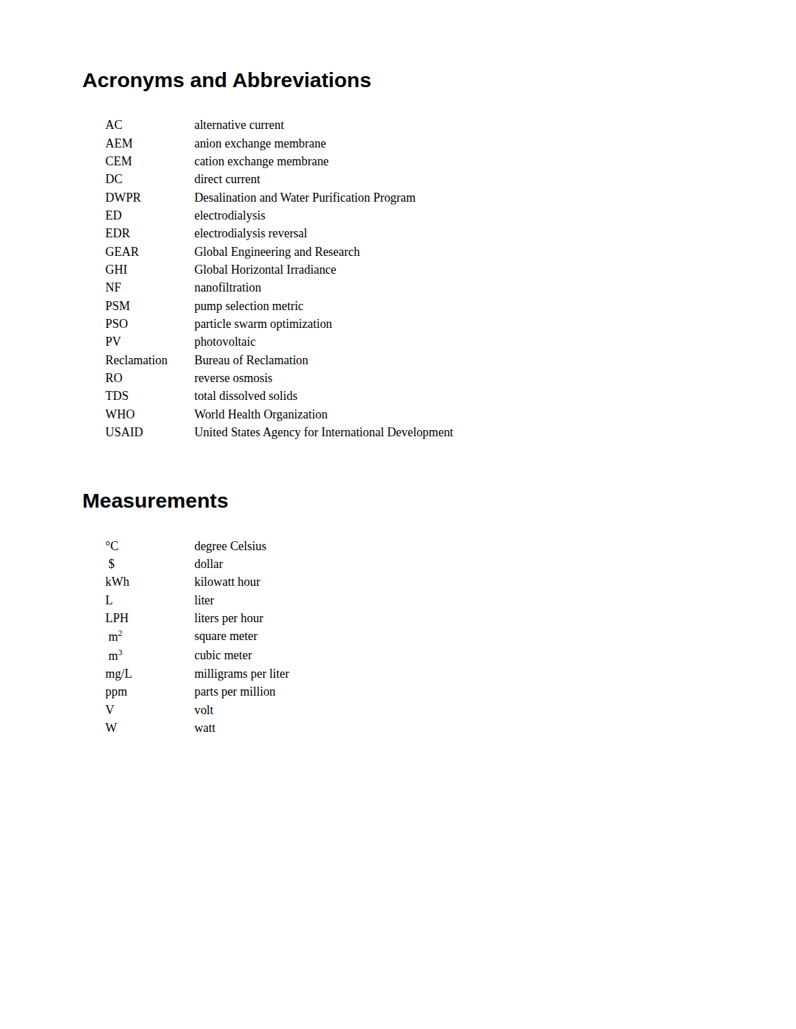Acronyms and Abbreviations
AC
alternative current
AEM
anion exchange membrane
CEM
cation exchange membrane
DC
direct current
DWPR
Desalination and Water Purification Program
ED
electrodialysis
EDR
electrodialysis reversal
GEAR
Global Engineering and Research
GHI
Global Horizontal Irradiance
NF
nanofiltration
PSM
pump selection metric
PSO
particle swarm optimization
PV
photovoltaic
Reclamation
Bureau of Reclamation
RO
reverse osmosis
TDS
total dissolved solids
WHO
World Health Organization
USAID
United States Agency for International Development
Measurements
°C
degree Celsius
$
dollar
kWh
kilowatt hour
L
liter
LPH
liters per hour
m2
square meter
m3
cubic meter
mg/L
milligrams per liter
ppm
parts per million
V
volt
W
watt